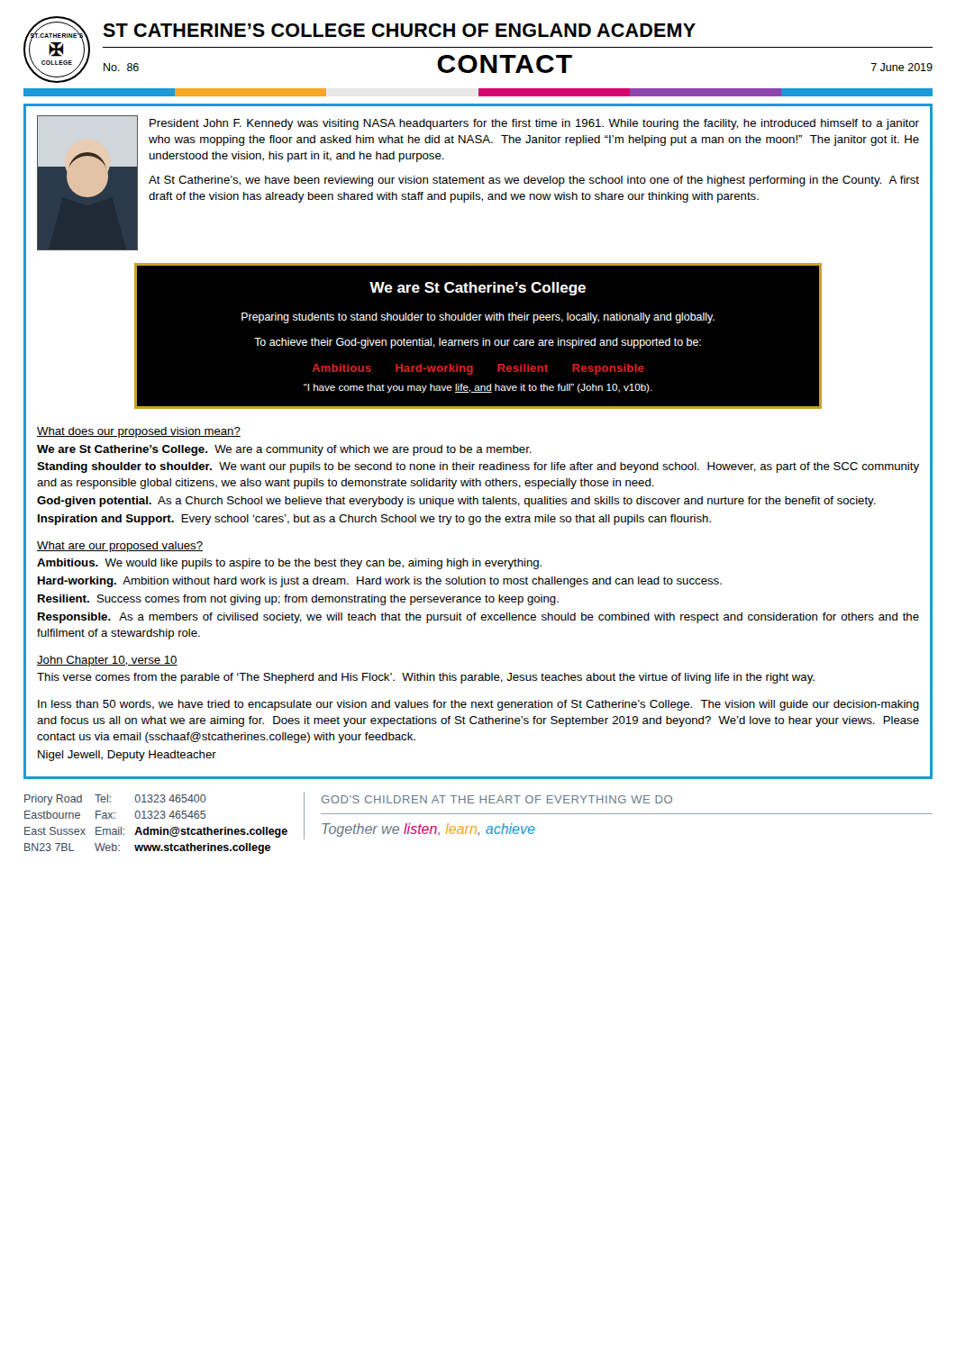ST.CATHERINE'S ✠ COLLEGE
ST CATHERINE’S COLLEGE CHURCH OF ENGLAND ACADEMY
No. 86 CONTACT 7 June 2019
President John F. Kennedy was visiting NASA headquarters for the first time in 1961. While touring the facility, he introduced himself to a janitor who was mopping the floor and asked him what he did at NASA. The Janitor replied “I’m helping put a man on the moon!” The janitor got it. He understood the vision, his part in it, and he had purpose.
At St Catherine’s, we have been reviewing our vision statement as we develop the school into one of the highest performing in the County. A first draft of the vision has already been shared with staff and pupils, and we now wish to share our thinking with parents.
We are St Catherine’s College
Preparing students to stand shoulder to shoulder with their peers, locally, nationally and globally.
To achieve their God-given potential, learners in our care are inspired and supported to be:
Ambitious Hard-working Resilient Responsible
“I have come that you may have life, and have it to the full” (John 10, v10b).
What does our proposed vision mean?
We are St Catherine’s College. We are a community of which we are proud to be a member.
Standing shoulder to shoulder. We want our pupils to be second to none in their readiness for life after and beyond school. However, as part of the SCC community and as responsible global citizens, we also want pupils to demonstrate solidarity with others, especially those in need.
God-given potential. As a Church School we believe that everybody is unique with talents, qualities and skills to discover and nurture for the benefit of society.
Inspiration and Support. Every school ‘cares’, but as a Church School we try to go the extra mile so that all pupils can flourish.
What are our proposed values?
Ambitious. We would like pupils to aspire to be the best they can be, aiming high in everything.
Hard-working. Ambition without hard work is just a dream. Hard work is the solution to most challenges and can lead to success.
Resilient. Success comes from not giving up; from demonstrating the perseverance to keep going.
Responsible. As a members of civilised society, we will teach that the pursuit of excellence should be combined with respect and consideration for others and the fulfilment of a stewardship role.
John Chapter 10, verse 10
This verse comes from the parable of ‘The Shepherd and His Flock’. Within this parable, Jesus teaches about the virtue of living life in the right way.
In less than 50 words, we have tried to encapsulate our vision and values for the next generation of St Catherine’s College. The vision will guide our decision-making and focus us all on what we are aiming for. Does it meet your expectations of St Catherine’s for September 2019 and beyond? We’d love to hear your views. Please contact us via email (sschaaf@stcatherines.college) with your feedback.
Nigel Jewell, Deputy Headteacher
Priory Road Tel: 01323 465400 Eastbourne Fax: 01323 465465 East Sussex Email: Admin@stcatherines.college BN23 7BL Web: www.stcatherines.college
GOD'S CHILDREN AT THE HEART OF EVERYTHING WE DO
Together we listen, learn, achieve